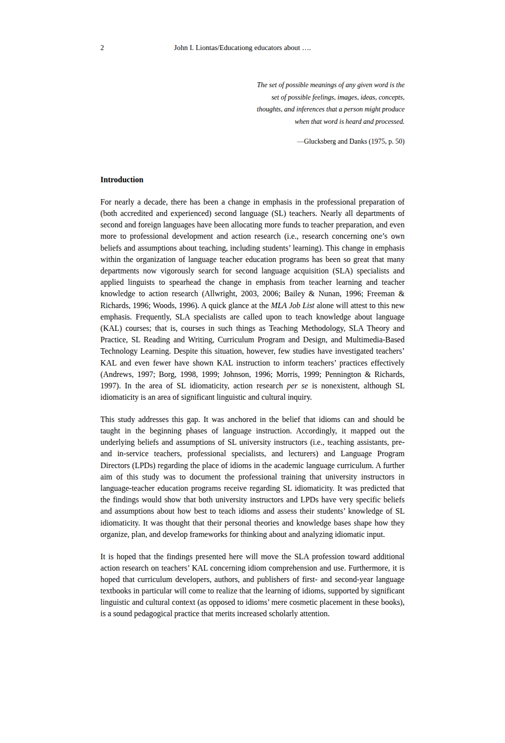2 John I. Liontas/Educationg educators about ….
The set of possible meanings of any given word is the
set of possible feelings, images, ideas, concepts,
thoughts, and inferences that a person might produce
when that word is heard and processed.
—Glucksberg and Danks (1975, p. 50)
Introduction
For nearly a decade, there has been a change in emphasis in the professional preparation of (both accredited and experienced) second language (SL) teachers. Nearly all departments of second and foreign languages have been allocating more funds to teacher preparation, and even more to professional development and action research (i.e., research concerning one’s own beliefs and assumptions about teaching, including students’ learning). This change in emphasis within the organization of language teacher education programs has been so great that many departments now vigorously search for second language acquisition (SLA) specialists and applied linguists to spearhead the change in emphasis from teacher learning and teacher knowledge to action research (Allwright, 2003, 2006; Bailey & Nunan, 1996; Freeman & Richards, 1996; Woods, 1996). A quick glance at the MLA Job List alone will attest to this new emphasis. Frequently, SLA specialists are called upon to teach knowledge about language (KAL) courses; that is, courses in such things as Teaching Methodology, SLA Theory and Practice, SL Reading and Writing, Curriculum Program and Design, and Multimedia-Based Technology Learning. Despite this situation, however, few studies have investigated teachers’ KAL and even fewer have shown KAL instruction to inform teachers’ practices effectively (Andrews, 1997; Borg, 1998, 1999; Johnson, 1996; Morris, 1999; Pennington & Richards, 1997). In the area of SL idiomaticity, action research per se is nonexistent, although SL idiomaticity is an area of significant linguistic and cultural inquiry.
This study addresses this gap. It was anchored in the belief that idioms can and should be taught in the beginning phases of language instruction. Accordingly, it mapped out the underlying beliefs and assumptions of SL university instructors (i.e., teaching assistants, pre- and in-service teachers, professional specialists, and lecturers) and Language Program Directors (LPDs) regarding the place of idioms in the academic language curriculum. A further aim of this study was to document the professional training that university instructors in language-teacher education programs receive regarding SL idiomaticity. It was predicted that the findings would show that both university instructors and LPDs have very specific beliefs and assumptions about how best to teach idioms and assess their students’ knowledge of SL idiomaticity. It was thought that their personal theories and knowledge bases shape how they organize, plan, and develop frameworks for thinking about and analyzing idiomatic input.
It is hoped that the findings presented here will move the SLA profession toward additional action research on teachers’ KAL concerning idiom comprehension and use. Furthermore, it is hoped that curriculum developers, authors, and publishers of first- and second-year language textbooks in particular will come to realize that the learning of idioms, supported by significant linguistic and cultural context (as opposed to idioms’ mere cosmetic placement in these books), is a sound pedagogical practice that merits increased scholarly attention.